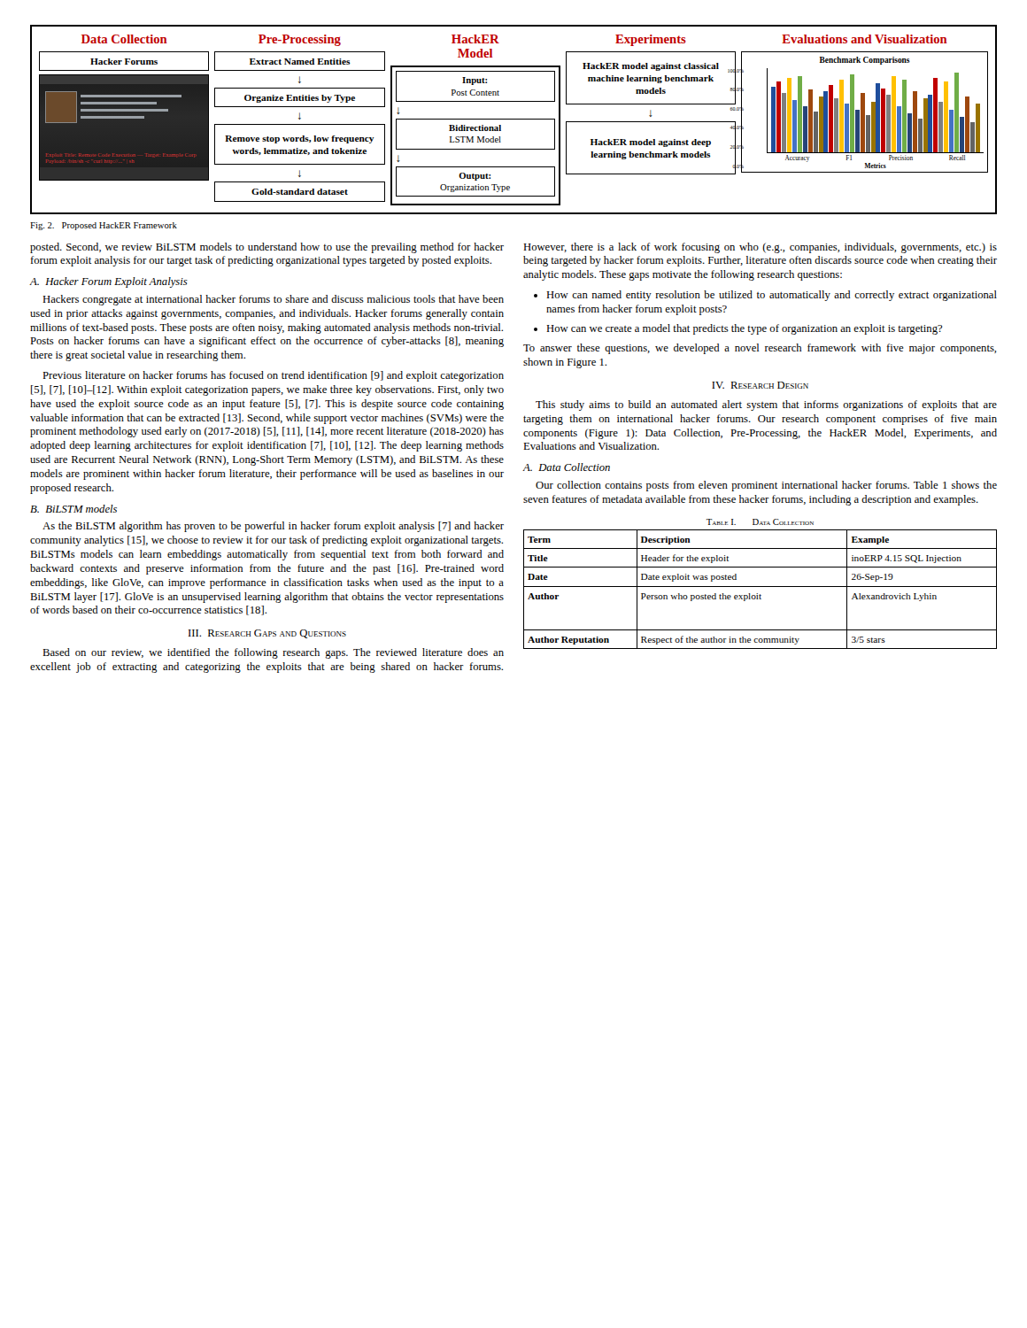Data Collection
Hacker Forums
Exploit Title: Remote Code Execution — Target: Example Corp
Payload: /bin/sh -c "curl http://..." | sh
Pre-Processing
Extract Named Entities
↓
Organize Entities by Type
↓
Remove stop words, low frequency words, lemmatize, and tokenize
↓
Gold-standard dataset
HackER
Model
Input: Post Content
↓
Bidirectional LSTM Model
↓
Output: Organization Type
Experiments
HackER model against classical machine learning benchmark models
↓
HackER model against deep learning benchmark models
Evaluations and Visualization
Benchmark Comparisons
100.0% 80.0% 60.0% 40.0% 20.0% 0.0%
Accuracy F1 Precision Recall
Metrics
Fig. 2. Proposed HackER Framework
posted. Second, we review BiLSTM models to understand how to use the prevailing method for hacker forum exploit analysis for our target task of predicting organizational types targeted by posted exploits.
A. Hacker Forum Exploit Analysis
Hackers congregate at international hacker forums to share and discuss malicious tools that have been used in prior attacks against governments, companies, and individuals. Hacker forums generally contain millions of text-based posts. These posts are often noisy, making automated analysis methods non-trivial. Posts on hacker forums can have a significant effect on the occurrence of cyber-attacks [8], meaning there is great societal value in researching them.
Previous literature on hacker forums has focused on trend identification [9] and exploit categorization [5], [7], [10]–[12]. Within exploit categorization papers, we make three key observations. First, only two have used the exploit source code as an input feature [5], [7]. This is despite source code containing valuable information that can be extracted [13]. Second, while support vector machines (SVMs) were the prominent methodology used early on (2017-2018) [5], [11], [14], more recent literature (2018-2020) has adopted deep learning architectures for exploit identification [7], [10], [12]. The deep learning methods used are Recurrent Neural Network (RNN), Long-Short Term Memory (LSTM), and BiLSTM. As these models are prominent within hacker forum literature, their performance will be used as baselines in our proposed research.
B. BiLSTM models
As the BiLSTM algorithm has proven to be powerful in hacker forum exploit analysis [7] and hacker community analytics [15], we choose to review it for our task of predicting exploit organizational targets. BiLSTMs models can learn embeddings automatically from sequential text from both forward and backward contexts and preserve information from the future and the past [16]. Pre-trained word embeddings, like GloVe, can improve performance in classification tasks when used as the input to a BiLSTM layer [17]. GloVe is an unsupervised learning algorithm that obtains the vector representations of words based on their co-occurrence statistics [18].
III. Research Gaps and Questions
Based on our review, we identified the following research gaps. The reviewed literature does an excellent job of extracting and categorizing the exploits that are being shared on hacker forums. However, there is a lack of work focusing on who (e.g., companies, individuals, governments, etc.) is being targeted by hacker forum exploits. Further, literature often discards source code when creating their analytic models. These gaps motivate the following research questions:
How can named entity resolution be utilized to automatically and correctly extract organizational names from hacker forum exploit posts?
How can we create a model that predicts the type of organization an exploit is targeting?
To answer these questions, we developed a novel research framework with five major components, shown in Figure 1.
IV. Research Design
This study aims to build an automated alert system that informs organizations of exploits that are targeting them on international hacker forums. Our research component comprises of five main components (Figure 1): Data Collection, Pre-Processing, the HackER Model, Experiments, and Evaluations and Visualization.
A. Data Collection
Our collection contains posts from eleven prominent international hacker forums. Table 1 shows the seven features of metadata available from these hacker forums, including a description and examples.
Table I. Data Collection
| Term | Description | Example |
| --- | --- | --- |
| Title | Header for the exploit | inoERP 4.15 SQL Injection |
| Date | Date exploit was posted | 26-Sep-19 |
| Author | Person who posted the exploit | Alexandrovich Lyhin |
| Author Reputation | Respect of the author in the community | 3/5 stars |